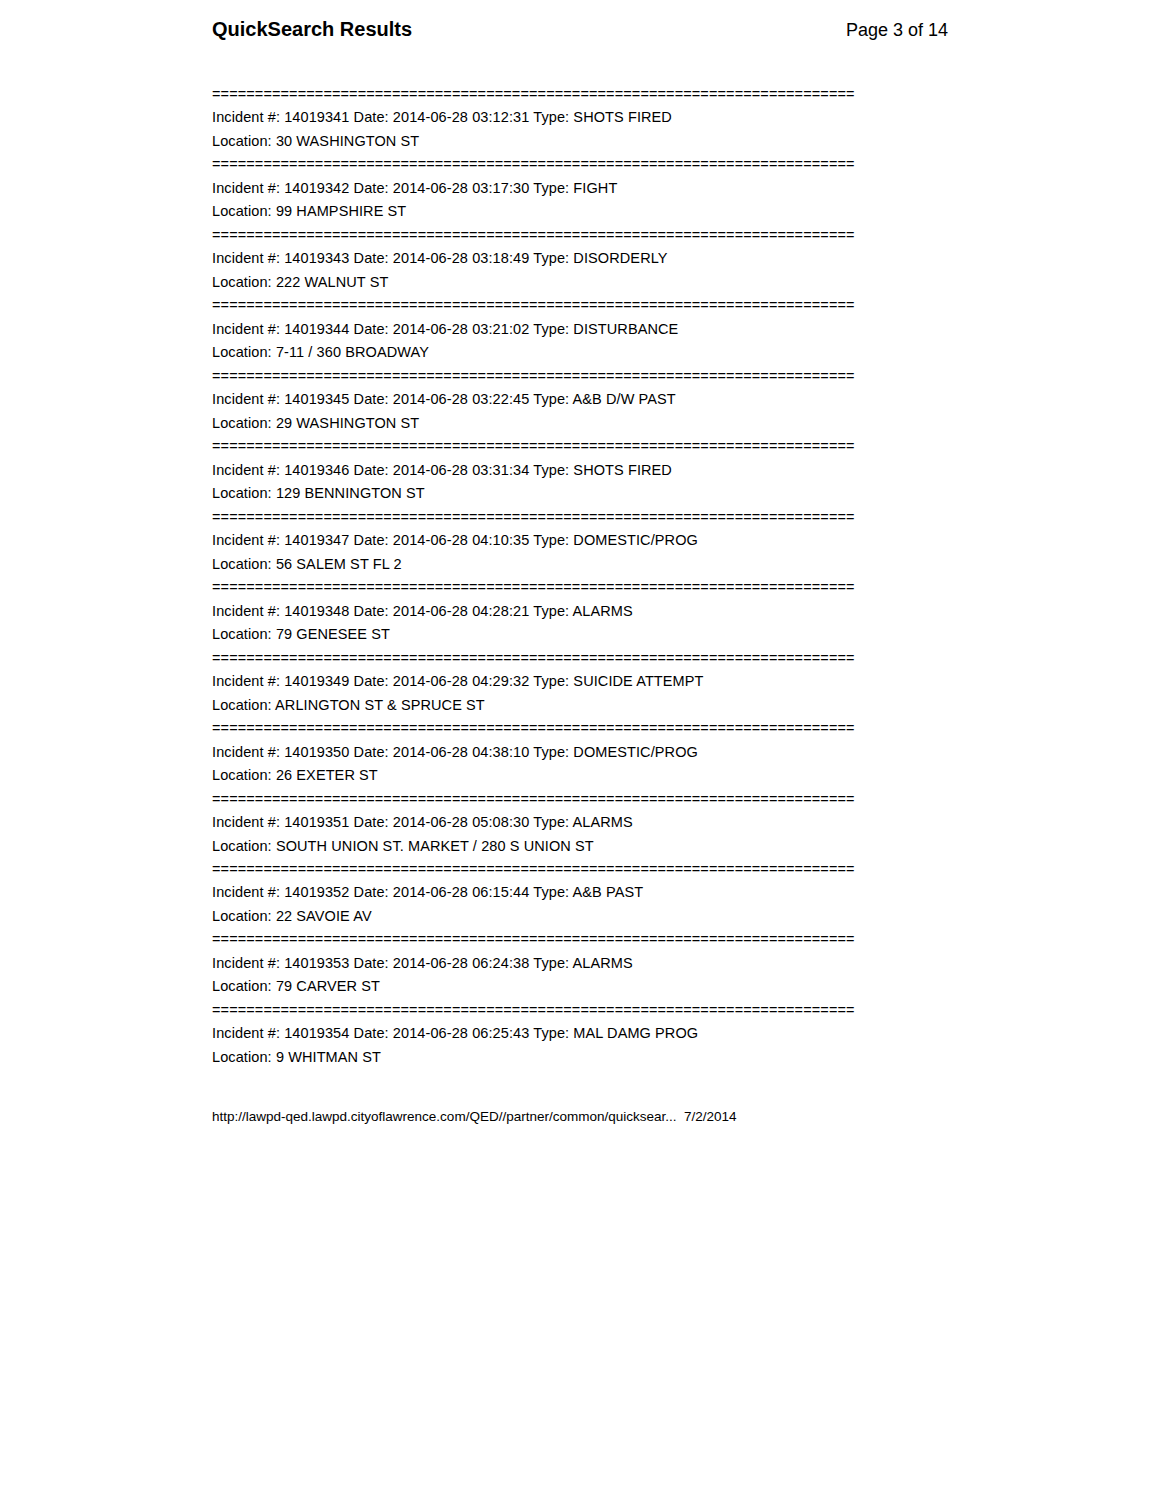QuickSearch Results Page 3 of 14
===========================================================================
Incident #: 14019341 Date: 2014-06-28 03:12:31 Type: SHOTS FIRED
Location: 30 WASHINGTON ST
===========================================================================
Incident #: 14019342 Date: 2014-06-28 03:17:30 Type: FIGHT
Location: 99 HAMPSHIRE ST
===========================================================================
Incident #: 14019343 Date: 2014-06-28 03:18:49 Type: DISORDERLY
Location: 222 WALNUT ST
===========================================================================
Incident #: 14019344 Date: 2014-06-28 03:21:02 Type: DISTURBANCE
Location: 7-11 / 360 BROADWAY
===========================================================================
Incident #: 14019345 Date: 2014-06-28 03:22:45 Type: A&B D/W PAST
Location: 29 WASHINGTON ST
===========================================================================
Incident #: 14019346 Date: 2014-06-28 03:31:34 Type: SHOTS FIRED
Location: 129 BENNINGTON ST
===========================================================================
Incident #: 14019347 Date: 2014-06-28 04:10:35 Type: DOMESTIC/PROG
Location: 56 SALEM ST FL 2
===========================================================================
Incident #: 14019348 Date: 2014-06-28 04:28:21 Type: ALARMS
Location: 79 GENESEE ST
===========================================================================
Incident #: 14019349 Date: 2014-06-28 04:29:32 Type: SUICIDE ATTEMPT
Location: ARLINGTON ST & SPRUCE ST
===========================================================================
Incident #: 14019350 Date: 2014-06-28 04:38:10 Type: DOMESTIC/PROG
Location: 26 EXETER ST
===========================================================================
Incident #: 14019351 Date: 2014-06-28 05:08:30 Type: ALARMS
Location: SOUTH UNION ST. MARKET / 280 S UNION ST
===========================================================================
Incident #: 14019352 Date: 2014-06-28 06:15:44 Type: A&B PAST
Location: 22 SAVOIE AV
===========================================================================
Incident #: 14019353 Date: 2014-06-28 06:24:38 Type: ALARMS
Location: 79 CARVER ST
===========================================================================
Incident #: 14019354 Date: 2014-06-28 06:25:43 Type: MAL DAMG PROG
Location: 9 WHITMAN ST
http://lawpd-qed.lawpd.cityoflawrence.com/QED//partner/common/quicksear... 7/2/2014